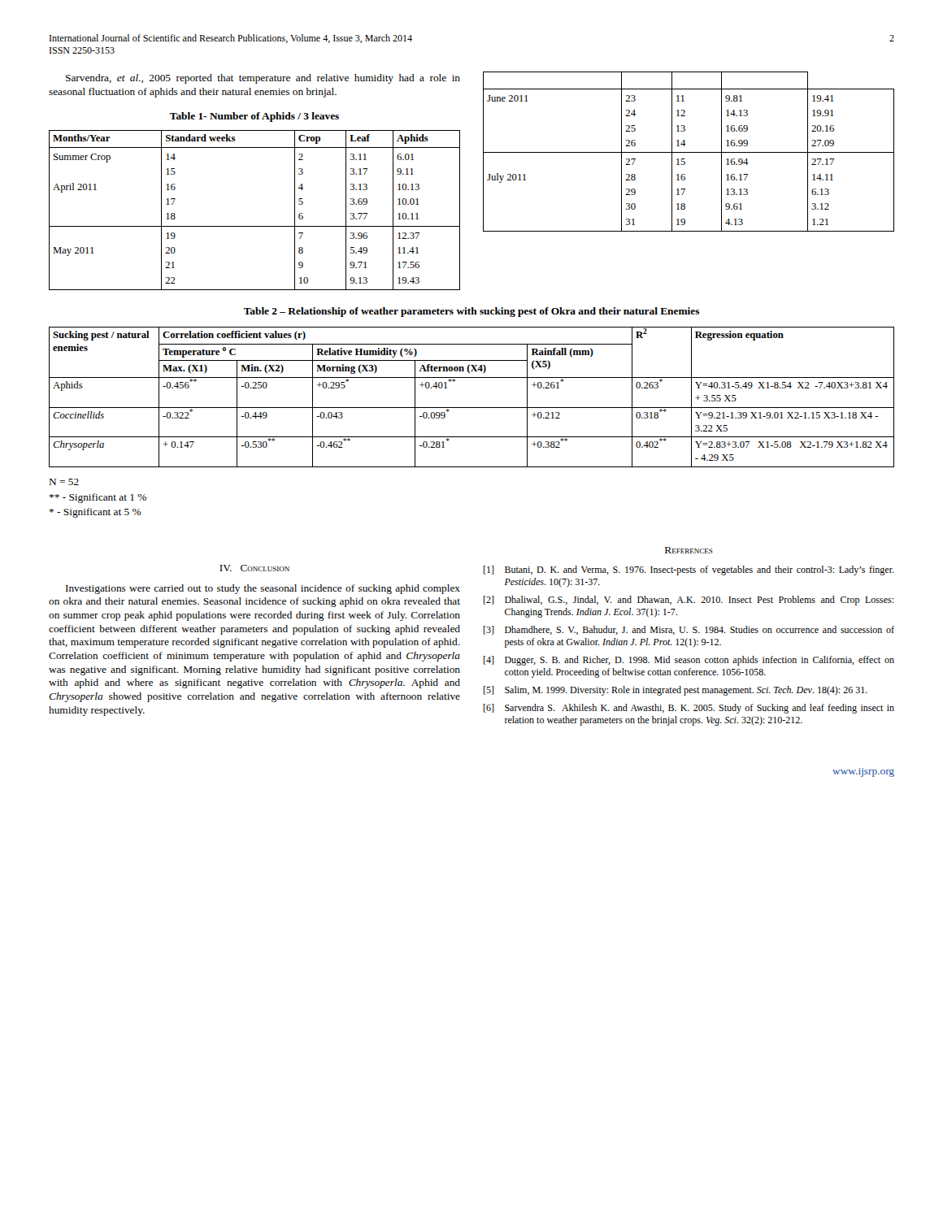International Journal of Scientific and Research Publications, Volume 4, Issue 3, March 2014
ISSN 2250-3153 2
Sarvendra, et al., 2005 reported that temperature and relative humidity had a role in seasonal fluctuation of aphids and their natural enemies on brinjal.
Table 1- Number of Aphids / 3 leaves
| Months/Year | Standard weeks | Crop | Leaf | Aphids |
| --- | --- | --- | --- | --- |
| Summer Crop April 2011 | 14 15 16 17 18 | 2 3 4 5 6 | 3.11 3.17 3.13 3.69 3.77 | 6.01 9.11 10.13 10.01 10.11 |
| May 2011 | 19 20 21 22 | 7 8 9 10 | 3.96 5.49 9.71 9.13 | 12.37 11.41 17.56 19.43 |
| June 2011 | 23 24 25 26 | 11 12 13 14 | 9.81 14.13 16.69 16.99 | 19.41 19.91 20.16 27.09 |
| July 2011 | 27 28 29 30 31 | 15 16 17 18 19 | 16.94 16.17 13.13 9.61 4.13 | 27.17 14.11 6.13 3.12 1.21 |
Table 2 – Relationship of weather parameters with sucking pest of Okra and their natural Enemies
| Sucking pest / natural enemies | Correlation coefficient values (r) | R 2 | Regression equation |
| --- | --- | --- | --- |
| Temperature o C | Relative Humidity (%) | Rainfall (mm) (X5) |
| Max. (X1) | Min. (X2) | Morning (X3) | Afternoon (X4) |
| Aphids | -0.456 ** | -0.250 | +0.295 * | +0.401 ** | +0.261 * | 0.263 * | Y=40.31-5.49 X1-8.54 X2 -7.40X3+3.81 X4 + 3.55 X5 |
| Coccinellids | -0.322 * | -0.449 | -0.043 | -0.099 * | +0.212 | 0.318 ** | Y=9.21-1.39 X1-9.01 X2-1.15 X3-1.18 X4 - 3.22 X5 |
| Chrysoperla | + 0.147 | -0.530 ** | -0.462 ** | -0.281 * | +0.382 ** | 0.402 ** | Y=2.83+3.07 X1-5.08 X2-1.79 X3+1.82 X4 - 4.29 X5 |
N = 52
** - Significant at 1 %
* - Significant at 5 %
IV. Conclusion
Investigations were carried out to study the seasonal incidence of sucking aphid complex on okra and their natural enemies. Seasonal incidence of sucking aphid on okra revealed that on summer crop peak aphid populations were recorded during first week of July. Correlation coefficient between different weather parameters and population of sucking aphid revealed that, maximum temperature recorded significant negative correlation with population of aphid. Correlation coefficient of minimum temperature with population of aphid and Chrysoperla was negative and significant. Morning relative humidity had significant positive correlation with aphid and where as significant negative correlation with Chrysoperla. Aphid and Chrysoperla showed positive correlation and negative correlation with afternoon relative humidity respectively.
References
[1] Butani, D. K. and Verma, S. 1976. Insect-pests of vegetables and their control-3: Lady’s finger. Pesticides. 10(7): 31-37.
[2] Dhaliwal, G.S., Jindal, V. and Dhawan, A.K. 2010. Insect Pest Problems and Crop Losses: Changing Trends. Indian J. Ecol. 37(1): 1-7.
[3] Dhamdhere, S. V., Bahudur, J. and Misra, U. S. 1984. Studies on occurrence and succession of pests of okra at Gwalior. Indian J. Pl. Prot. 12(1): 9-12.
[4] Dugger, S. B. and Richer, D. 1998. Mid season cotton aphids infection in California, effect on cotton yield. Proceeding of beltwise cottan conference. 1056-1058.
[5] Salim, M. 1999. Diversity: Role in integrated pest management. Sci. Tech. Dev. 18(4): 26 31.
[6] Sarvendra S. Akhilesh K. and Awasthi, B. K. 2005. Study of Sucking and leaf feeding insect in relation to weather parameters on the brinjal crops. Veg. Sci. 32(2): 210-212.
www.ijsrp.org